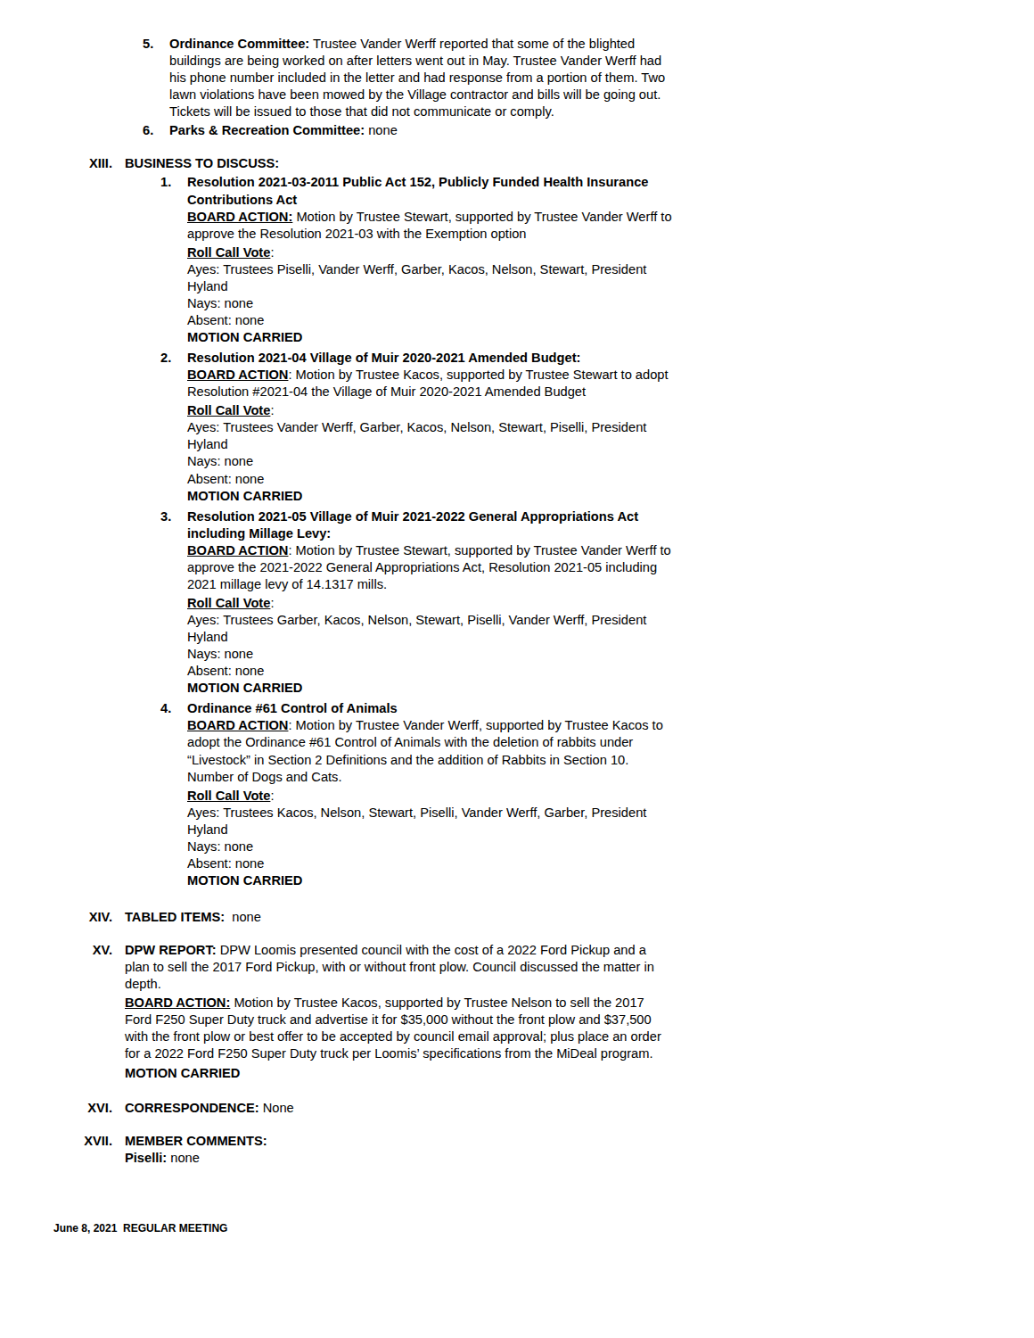5. Ordinance Committee: Trustee Vander Werff reported that some of the blighted buildings are being worked on after letters went out in May. Trustee Vander Werff had his phone number included in the letter and had response from a portion of them. Two lawn violations have been mowed by the Village contractor and bills will be going out. Tickets will be issued to those that did not communicate or comply.
6. Parks & Recreation Committee: none
XIII.
BUSINESS TO DISCUSS:
1. Resolution 2021-03-2011 Public Act 152, Publicly Funded Health Insurance Contributions Act
BOARD ACTION: Motion by Trustee Stewart, supported by Trustee Vander Werff to approve the Resolution 2021-03 with the Exemption option
Roll Call Vote:
Ayes: Trustees Piselli, Vander Werff, Garber, Kacos, Nelson, Stewart, President Hyland
Nays: none
Absent: none
MOTION CARRIED
2. Resolution 2021-04 Village of Muir 2020-2021 Amended Budget:
BOARD ACTION: Motion by Trustee Kacos, supported by Trustee Stewart to adopt Resolution #2021-04 the Village of Muir 2020-2021 Amended Budget
Roll Call Vote:
Ayes: Trustees Vander Werff, Garber, Kacos, Nelson, Stewart, Piselli, President Hyland
Nays: none
Absent: none
MOTION CARRIED
3. Resolution 2021-05 Village of Muir 2021-2022 General Appropriations Act including Millage Levy:
BOARD ACTION: Motion by Trustee Stewart, supported by Trustee Vander Werff to approve the 2021-2022 General Appropriations Act, Resolution 2021-05 including 2021 millage levy of 14.1317 mills.
Roll Call Vote:
Ayes: Trustees Garber, Kacos, Nelson, Stewart, Piselli, Vander Werff, President Hyland
Nays: none
Absent: none
MOTION CARRIED
4. Ordinance #61 Control of Animals
BOARD ACTION: Motion by Trustee Vander Werff, supported by Trustee Kacos to adopt the Ordinance #61 Control of Animals with the deletion of rabbits under “Livestock” in Section 2 Definitions and the addition of Rabbits in Section 10. Number of Dogs and Cats.
Roll Call Vote:
Ayes: Trustees Kacos, Nelson, Stewart, Piselli, Vander Werff, Garber, President Hyland
Nays: none
Absent: none
MOTION CARRIED
XIV.
TABLED ITEMS: none
XV.
DPW REPORT: DPW Loomis presented council with the cost of a 2022 Ford Pickup and a plan to sell the 2017 Ford Pickup, with or without front plow. Council discussed the matter in depth.
BOARD ACTION: Motion by Trustee Kacos, supported by Trustee Nelson to sell the 2017 Ford F250 Super Duty truck and advertise it for $35,000 without the front plow and $37,500 with the front plow or best offer to be accepted by council email approval; plus place an order for a 2022 Ford F250 Super Duty truck per Loomis’ specifications from the MiDeal program.
MOTION CARRIED
XVI.
CORRESPONDENCE: None
XVII.
MEMBER COMMENTS:
Piselli: none
June 8, 2021 REGULAR MEETING